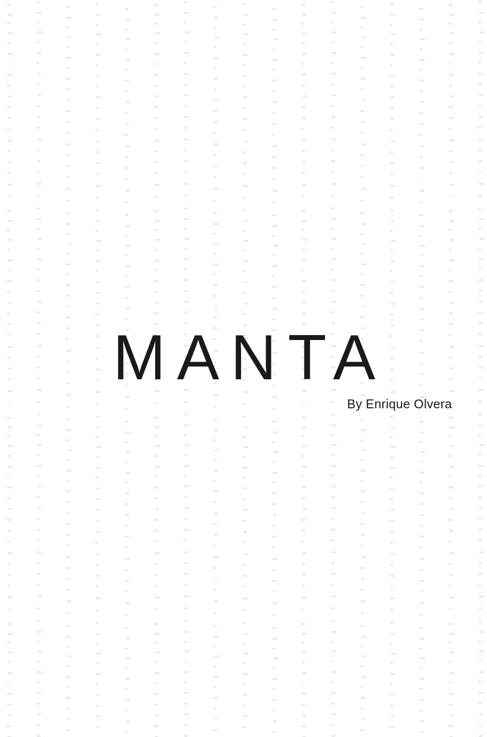MANTA
By Enrique Olvera